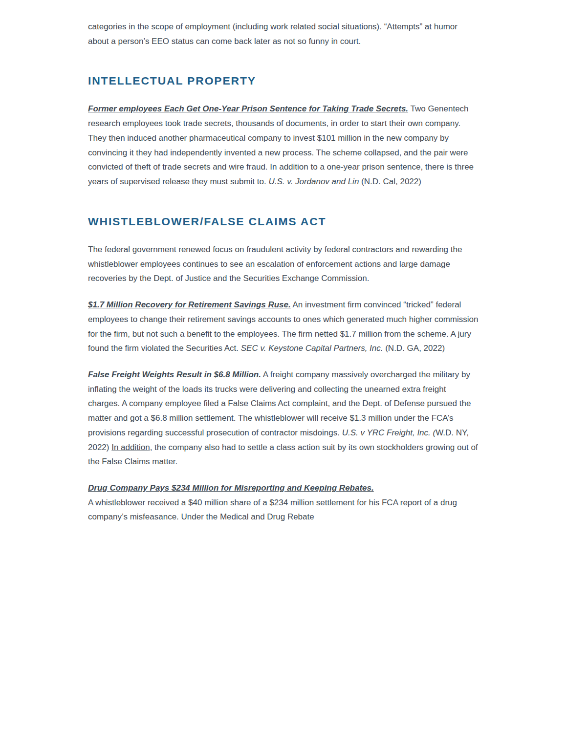categories in the scope of employment (including work related social situations). “Attempts” at humor about a person’s EEO status can come back later as not so funny in court.
Intellectual Property
Former employees Each Get One-Year Prison Sentence for Taking Trade Secrets. Two Genentech research employees took trade secrets, thousands of documents, in order to start their own company. They then induced another pharmaceutical company to invest $101 million in the new company by convincing it they had independently invented a new process. The scheme collapsed, and the pair were convicted of theft of trade secrets and wire fraud. In addition to a one-year prison sentence, there is three years of supervised release they must submit to. U.S. v. Jordanov and Lin (N.D. Cal, 2022)
Whistleblower/False Claims Act
The federal government renewed focus on fraudulent activity by federal contractors and rewarding the whistleblower employees continues to see an escalation of enforcement actions and large damage recoveries by the Dept. of Justice and the Securities Exchange Commission.
$1.7 Million Recovery for Retirement Savings Ruse. An investment firm convinced “tricked” federal employees to change their retirement savings accounts to ones which generated much higher commission for the firm, but not such a benefit to the employees. The firm netted $1.7 million from the scheme. A jury found the firm violated the Securities Act. SEC v. Keystone Capital Partners, Inc. (N.D. GA, 2022)
False Freight Weights Result in $6.8 Million. A freight company massively overcharged the military by inflating the weight of the loads its trucks were delivering and collecting the unearned extra freight charges. A company employee filed a False Claims Act complaint, and the Dept. of Defense pursued the matter and got a $6.8 million settlement. The whistleblower will receive $1.3 million under the FCA’s provisions regarding successful prosecution of contractor misdoings. U.S. v YRC Freight, Inc. (W.D. NY, 2022) In addition, the company also had to settle a class action suit by its own stockholders growing out of the False Claims matter.
Drug Company Pays $234 Million for Misreporting and Keeping Rebates.
A whistleblower received a $40 million share of a $234 million settlement for his FCA report of a drug company’s misfeasance. Under the Medical and Drug Rebate